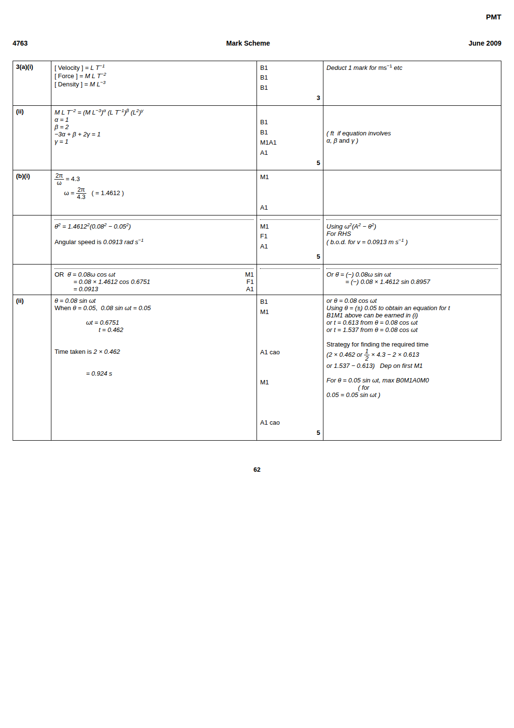PMT
4763 Mark Scheme June 2009
| 3(a)(i) | [ Velocity ] = L T −1 [ Force ] = M L T −2 [ Density ] = M L −3 | B1 B1 B1 3 | Deduct 1 mark for ms −1 etc |
| (ii) | M L T −2 = (M L −3 ) α (L T −1 ) β (L 2 ) γ α = 1 β = 2 −3α + β + 2γ = 1 γ = 1 | B1 B1 M1A1 A1 5 | ( ft if equation involves α , β and γ ) |
| (b)(i) | 2π ω = 4.3 ω = 2π 4.3 ( = 1.4612 ) | M1 A1 | |
| | θ̇ 2 = 1.4612 2 (0.08 2 − 0.05 2 ) Angular speed is 0.0913 rad s −1 | M1 F1 A1 5 | Using ω 2 (A 2 − θ 2 ) For RHS ( b.o.d. for v = 0.0913 m s −1 ) |
| | OR θ̇ = 0.08ω cos ωt M1 = 0.08 × 1.4612 cos 0.6751 F1 = 0.0913 A1 | | Or θ̇ = (−) 0.08ω sin ωt = (−) 0.08 × 1.4612 sin 0.8957 |
| (ii) | θ = 0.08 sin ωt When θ = 0.05 , 0.08 sin ωt = 0.05 ωt = 0.6751 t = 0.462 Time taken is 2 × 0.462 = 0.924 s | B1 M1 A1 cao M1 A1 cao 5 | or θ = 0.08 cos ωt Using θ = (±) 0.05 to obtain an equation for t B1M1 above can be earned in (i) or t = 0.613 from θ = 0.08 cos ωt or t = 1.537 from θ = 0.08 cos ωt Strategy for finding the required time ( 2 × 0.462 or 1 2 × 4.3 − 2 × 0.613 or 1.537 − 0.613 ) Dep on first M1 For θ = 0.05 sin ωt , max B0M1A0M0 ( for 0.05 = 0.05 sin ωt ) |
62